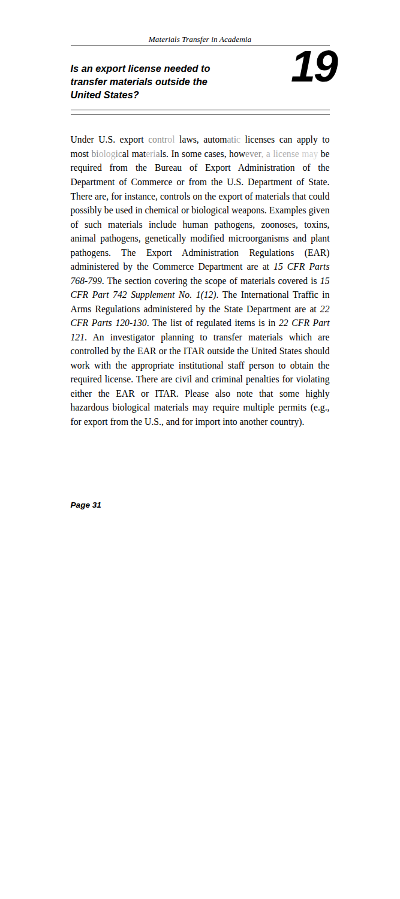Materials Transfer in Academia
19
Is an export license needed to transfer materials outside the United States?
Under U.S. export contr ol laws, automati c licenses can apply to most bi olog ical materi als. In some cases, however, a license may be required from the Bureau of Export Administration of the Department of Commerce or from the U.S. Department of State. There are, for instance, controls on the export of materials that could possibly be used in chemical or biological weapons. Examples given of such materials include human pathogens, zoonoses, toxins, animal pathogens, genetically modified microorganisms and plant pathogens. The Export Administration Regulations (EAR) administered by the Commerce Department are at 15 CFR Parts 768-799. The section covering the scope of materials covered is 15 CFR Part 742 Supplement No. 1(12). The International Traffic in Arms Regulations administered by the State Department are at 22 CFR Parts 120-130. The list of regulated items is in 22 CFR Part 121. An investigator planning to transfer materials which are controlled by the EAR or the ITAR outside the United States should work with the appropriate institutional staff person to obtain the required license. There are civil and criminal penalties for violating either the EAR or ITAR. Please also note that some highly hazardous biological materials may require multiple permits (e.g., for export from the U.S., and for import into another country).
Page 31